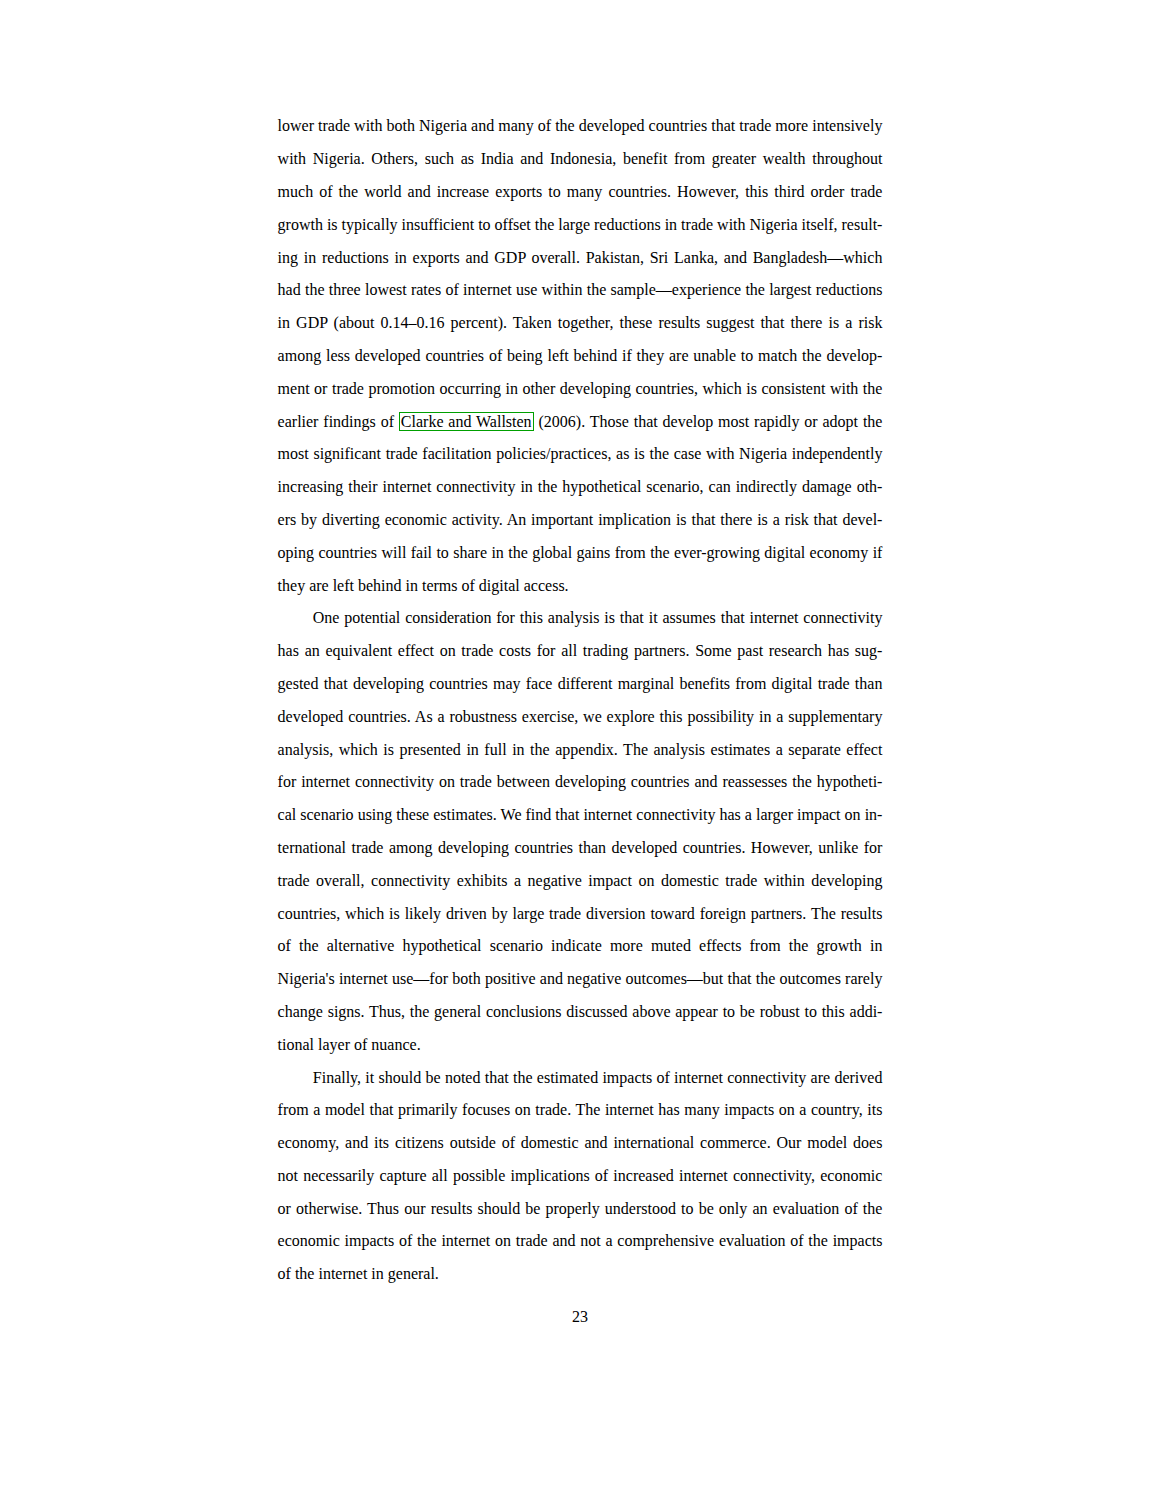lower trade with both Nigeria and many of the developed countries that trade more intensively with Nigeria. Others, such as India and Indonesia, benefit from greater wealth throughout much of the world and increase exports to many countries. However, this third order trade growth is typically insufficient to offset the large reductions in trade with Nigeria itself, resulting in reductions in exports and GDP overall. Pakistan, Sri Lanka, and Bangladesh—which had the three lowest rates of internet use within the sample—experience the largest reductions in GDP (about 0.14–0.16 percent). Taken together, these results suggest that there is a risk among less developed countries of being left behind if they are unable to match the development or trade promotion occurring in other developing countries, which is consistent with the earlier findings of Clarke and Wallsten (2006). Those that develop most rapidly or adopt the most significant trade facilitation policies/practices, as is the case with Nigeria independently increasing their internet connectivity in the hypothetical scenario, can indirectly damage others by diverting economic activity. An important implication is that there is a risk that developing countries will fail to share in the global gains from the ever-growing digital economy if they are left behind in terms of digital access.
One potential consideration for this analysis is that it assumes that internet connectivity has an equivalent effect on trade costs for all trading partners. Some past research has suggested that developing countries may face different marginal benefits from digital trade than developed countries. As a robustness exercise, we explore this possibility in a supplementary analysis, which is presented in full in the appendix. The analysis estimates a separate effect for internet connectivity on trade between developing countries and reassesses the hypothetical scenario using these estimates. We find that internet connectivity has a larger impact on international trade among developing countries than developed countries. However, unlike for trade overall, connectivity exhibits a negative impact on domestic trade within developing countries, which is likely driven by large trade diversion toward foreign partners. The results of the alternative hypothetical scenario indicate more muted effects from the growth in Nigeria's internet use—for both positive and negative outcomes—but that the outcomes rarely change signs. Thus, the general conclusions discussed above appear to be robust to this additional layer of nuance.
Finally, it should be noted that the estimated impacts of internet connectivity are derived from a model that primarily focuses on trade. The internet has many impacts on a country, its economy, and its citizens outside of domestic and international commerce. Our model does not necessarily capture all possible implications of increased internet connectivity, economic or otherwise. Thus our results should be properly understood to be only an evaluation of the economic impacts of the internet on trade and not a comprehensive evaluation of the impacts of the internet in general.
23